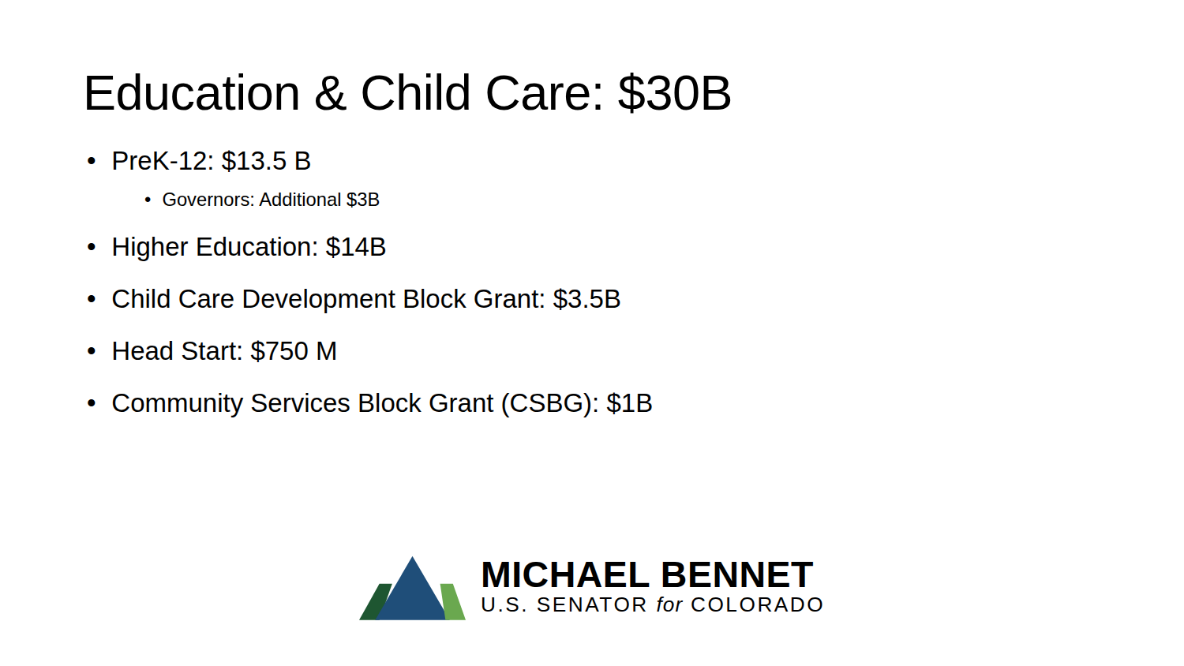Education & Child Care: $30B
PreK-12: $13.5 B
Governors: Additional $3B
Higher Education: $14B
Child Care Development Block Grant: $3.5B
Head Start: $750 M
Community Services Block Grant (CSBG): $1B
MICHAEL BENNET U.S. SENATOR for COLORADO